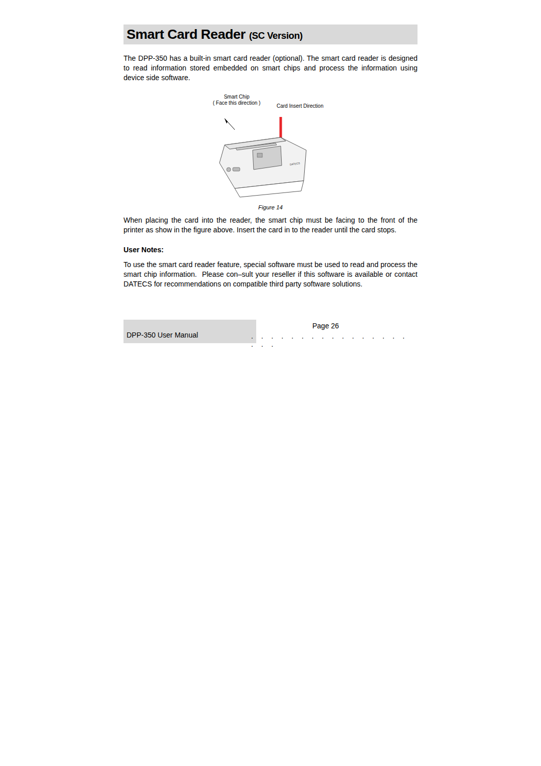Smart Card Reader (SC Version)
The DPP-350 has a built-in smart card reader (optional). The smart card reader is designed to read information stored embedded on smart chips and process the information using device side software.
Smart Chip
( Face this direction )
Card Insert Direction
DATECS
Figure 14
When placing the card into the reader, the smart chip must be facing to the front of the printer as show in the figure above. Insert the card in to the reader until the card stops.
User Notes:
To use the smart card reader feature, special software must be used to read and process the smart chip information. Please con–sult your reseller if this software is available or contact DATECS for recommendations on compatible third party software solutions.
DPP-350 User Manual
Page 26
. . . . . . . . . . . . . . . . . . .